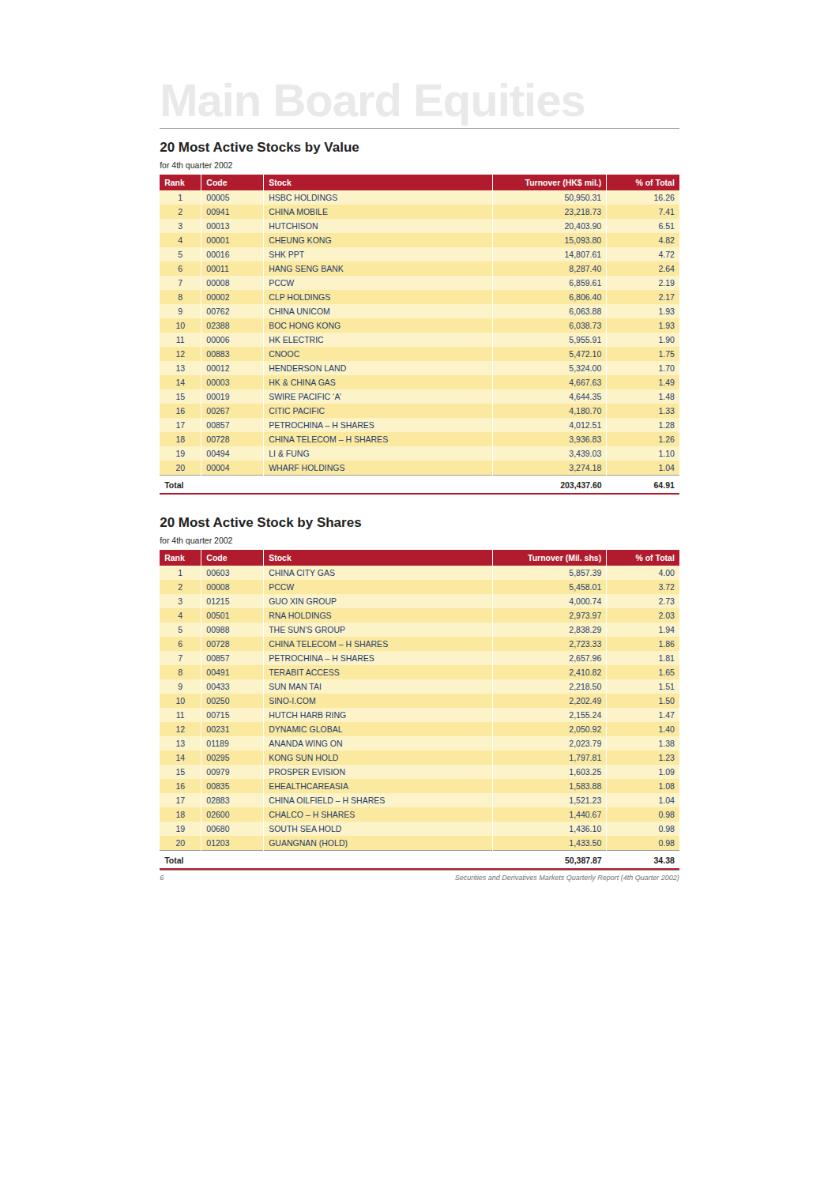Main Board Equities
20 Most Active Stocks by Value
for 4th quarter 2002
| Rank | Code | Stock | Turnover (HK$ mil.) | % of Total |
| --- | --- | --- | --- | --- |
| 1 | 00005 | HSBC HOLDINGS | 50,950.31 | 16.26 |
| 2 | 00941 | CHINA MOBILE | 23,218.73 | 7.41 |
| 3 | 00013 | HUTCHISON | 20,403.90 | 6.51 |
| 4 | 00001 | CHEUNG KONG | 15,093.80 | 4.82 |
| 5 | 00016 | SHK PPT | 14,807.61 | 4.72 |
| 6 | 00011 | HANG SENG BANK | 8,287.40 | 2.64 |
| 7 | 00008 | PCCW | 6,859.61 | 2.19 |
| 8 | 00002 | CLP HOLDINGS | 6,806.40 | 2.17 |
| 9 | 00762 | CHINA UNICOM | 6,063.88 | 1.93 |
| 10 | 02388 | BOC HONG KONG | 6,038.73 | 1.93 |
| 11 | 00006 | HK ELECTRIC | 5,955.91 | 1.90 |
| 12 | 00883 | CNOOC | 5,472.10 | 1.75 |
| 13 | 00012 | HENDERSON LAND | 5,324.00 | 1.70 |
| 14 | 00003 | HK & CHINA GAS | 4,667.63 | 1.49 |
| 15 | 00019 | SWIRE PACIFIC ‘A’ | 4,644.35 | 1.48 |
| 16 | 00267 | CITIC PACIFIC | 4,180.70 | 1.33 |
| 17 | 00857 | PETROCHINA – H SHARES | 4,012.51 | 1.28 |
| 18 | 00728 | CHINA TELECOM – H SHARES | 3,936.83 | 1.26 |
| 19 | 00494 | LI & FUNG | 3,439.03 | 1.10 |
| 20 | 00004 | WHARF HOLDINGS | 3,274.18 | 1.04 |
| Total | 203,437.60 | 64.91 |
20 Most Active Stock by Shares
for 4th quarter 2002
| Rank | Code | Stock | Turnover (Mil. shs) | % of Total |
| --- | --- | --- | --- | --- |
| 1 | 00603 | CHINA CITY GAS | 5,857.39 | 4.00 |
| 2 | 00008 | PCCW | 5,458.01 | 3.72 |
| 3 | 01215 | GUO XIN GROUP | 4,000.74 | 2.73 |
| 4 | 00501 | RNA HOLDINGS | 2,973.97 | 2.03 |
| 5 | 00988 | THE SUN’S GROUP | 2,838.29 | 1.94 |
| 6 | 00728 | CHINA TELECOM – H SHARES | 2,723.33 | 1.86 |
| 7 | 00857 | PETROCHINA – H SHARES | 2,657.96 | 1.81 |
| 8 | 00491 | TERABIT ACCESS | 2,410.82 | 1.65 |
| 9 | 00433 | SUN MAN TAI | 2,218.50 | 1.51 |
| 10 | 00250 | SINO-I.COM | 2,202.49 | 1.50 |
| 11 | 00715 | HUTCH HARB RING | 2,155.24 | 1.47 |
| 12 | 00231 | DYNAMIC GLOBAL | 2,050.92 | 1.40 |
| 13 | 01189 | ANANDA WING ON | 2,023.79 | 1.38 |
| 14 | 00295 | KONG SUN HOLD | 1,797.81 | 1.23 |
| 15 | 00979 | PROSPER EVISION | 1,603.25 | 1.09 |
| 16 | 00835 | EHEALTHCAREASIA | 1,583.88 | 1.08 |
| 17 | 02883 | CHINA OILFIELD – H SHARES | 1,521.23 | 1.04 |
| 18 | 02600 | CHALCO – H SHARES | 1,440.67 | 0.98 |
| 19 | 00680 | SOUTH SEA HOLD | 1,436.10 | 0.98 |
| 20 | 01203 | GUANGNAN (HOLD) | 1,433.50 | 0.98 |
| Total | 50,387.87 | 34.38 |
6 Securities and Derivatives Markets Quarterly Report (4th Quarter 2002)